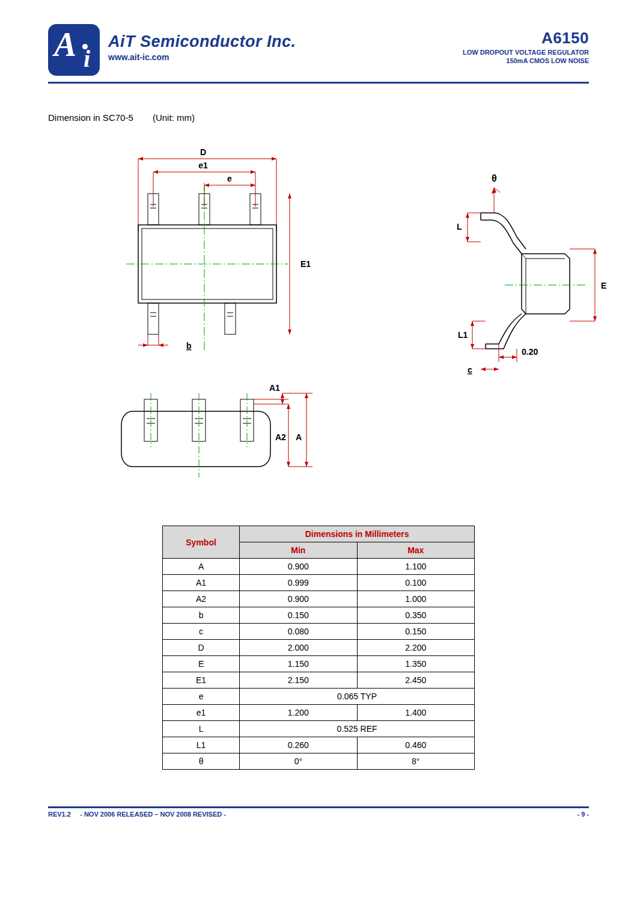A i
AiT Semiconductor Inc.
www.ait-ic.com
A6150
LOW DROPOUT VOLTAGE REGULATOR
150mA CMOS LOW NOISE
Dimension in SC70-5 (Unit: mm)
D e1 e E1 b θ L E L1 0.20 c A1 A2 A
| Symbol | Dimensions in Millimeters |
| --- | --- |
| Min | Max |
| A | 0.900 | 1.100 |
| A1 | 0.999 | 0.100 |
| A2 | 0.900 | 1.000 |
| b | 0.150 | 0.350 |
| c | 0.080 | 0.150 |
| D | 2.000 | 2.200 |
| E | 1.150 | 1.350 |
| E1 | 2.150 | 2.450 |
| e | 0.065 TYP |
| e1 | 1.200 | 1.400 |
| L | 0.525 REF |
| L1 | 0.260 | 0.460 |
| θ | 0° | 8° |
REV1.2 - NOV 2006 RELEASED – NOV 2008 REVISED -
- 9 -